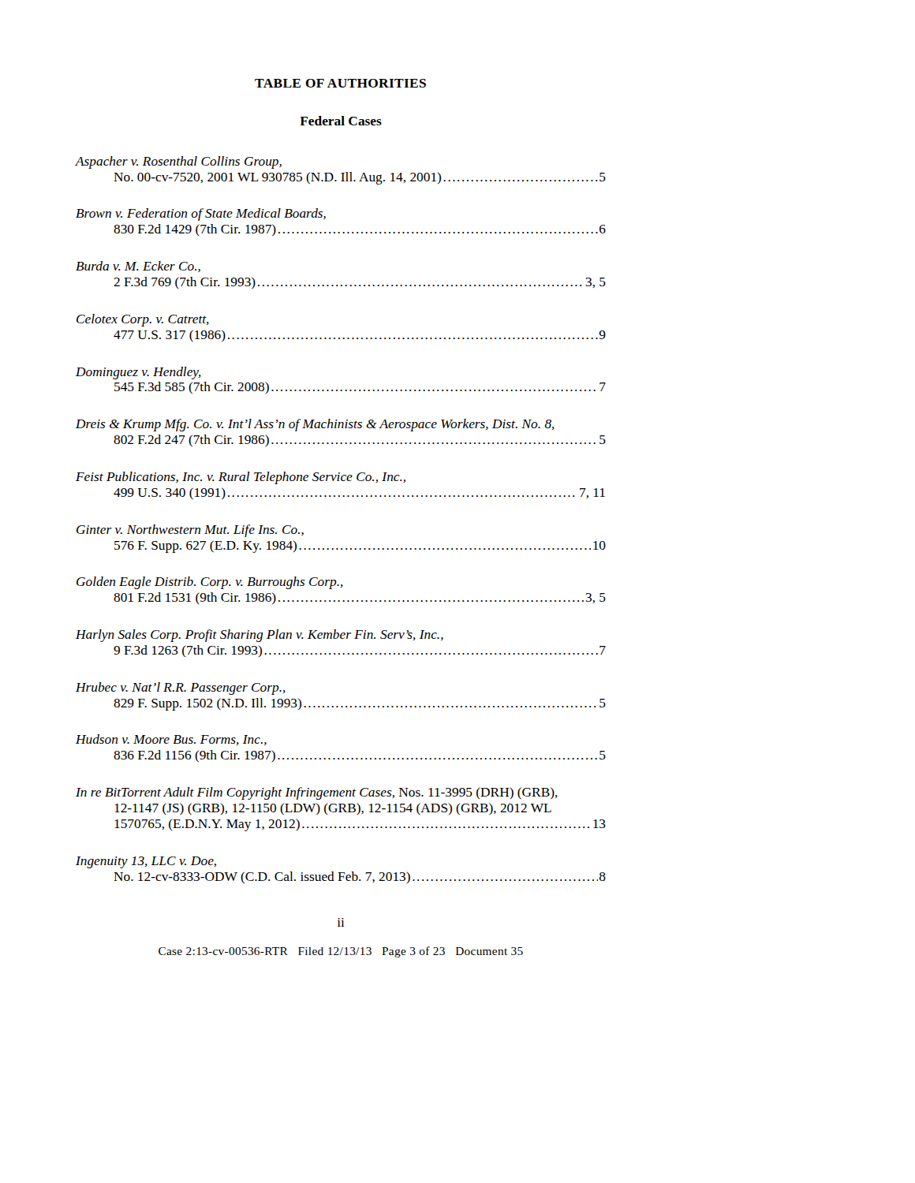TABLE OF AUTHORITIES
Federal Cases
Aspacher v. Rosenthal Collins Group,
No. 00-cv-7520, 2001 WL 930785 (N.D. Ill. Aug. 14, 2001)............................................................................................................ 5
Brown v. Federation of State Medical Boards,
830 F.2d 1429 (7th Cir. 1987)............................................................................................................ 6
Burda v. M. Ecker Co.,
2 F.3d 769 (7th Cir. 1993)............................................................................................................ 3, 5
Celotex Corp. v. Catrett,
477 U.S. 317 (1986)............................................................................................................ 9
Dominguez v. Hendley,
545 F.3d 585 (7th Cir. 2008)............................................................................................................ 7
Dreis & Krump Mfg. Co. v. Int’l Ass’n of Machinists & Aerospace Workers, Dist. No. 8,
802 F.2d 247 (7th Cir. 1986)............................................................................................................ 5
Feist Publications, Inc. v. Rural Telephone Service Co., Inc.,
499 U.S. 340 (1991)............................................................................................................ 7, 11
Ginter v. Northwestern Mut. Life Ins. Co.,
576 F. Supp. 627 (E.D. Ky. 1984)............................................................................................................ 10
Golden Eagle Distrib. Corp. v. Burroughs Corp.,
801 F.2d 1531 (9th Cir. 1986)............................................................................................................ 3, 5
Harlyn Sales Corp. Profit Sharing Plan v. Kember Fin. Serv’s, Inc.,
9 F.3d 1263 (7th Cir. 1993)............................................................................................................ 7
Hrubec v. Nat’l R.R. Passenger Corp.,
829 F. Supp. 1502 (N.D. Ill. 1993)............................................................................................................ 5
Hudson v. Moore Bus. Forms, Inc.,
836 F.2d 1156 (9th Cir. 1987)............................................................................................................ 5
In re BitTorrent Adult Film Copyright Infringement Cases, Nos. 11-3995 (DRH) (GRB),
12-1147 (JS) (GRB), 12-1150 (LDW) (GRB), 12-1154 (ADS) (GRB), 2012 WL
1570765, (E.D.N.Y. May 1, 2012)............................................................................................................ 13
Ingenuity 13, LLC v. Doe,
No. 12-cv-8333-ODW (C.D. Cal. issued Feb. 7, 2013)............................................................................................................ 8
ii
Case 2:13-cv-00536-RTR Filed 12/13/13 Page 3 of 23 Document 35